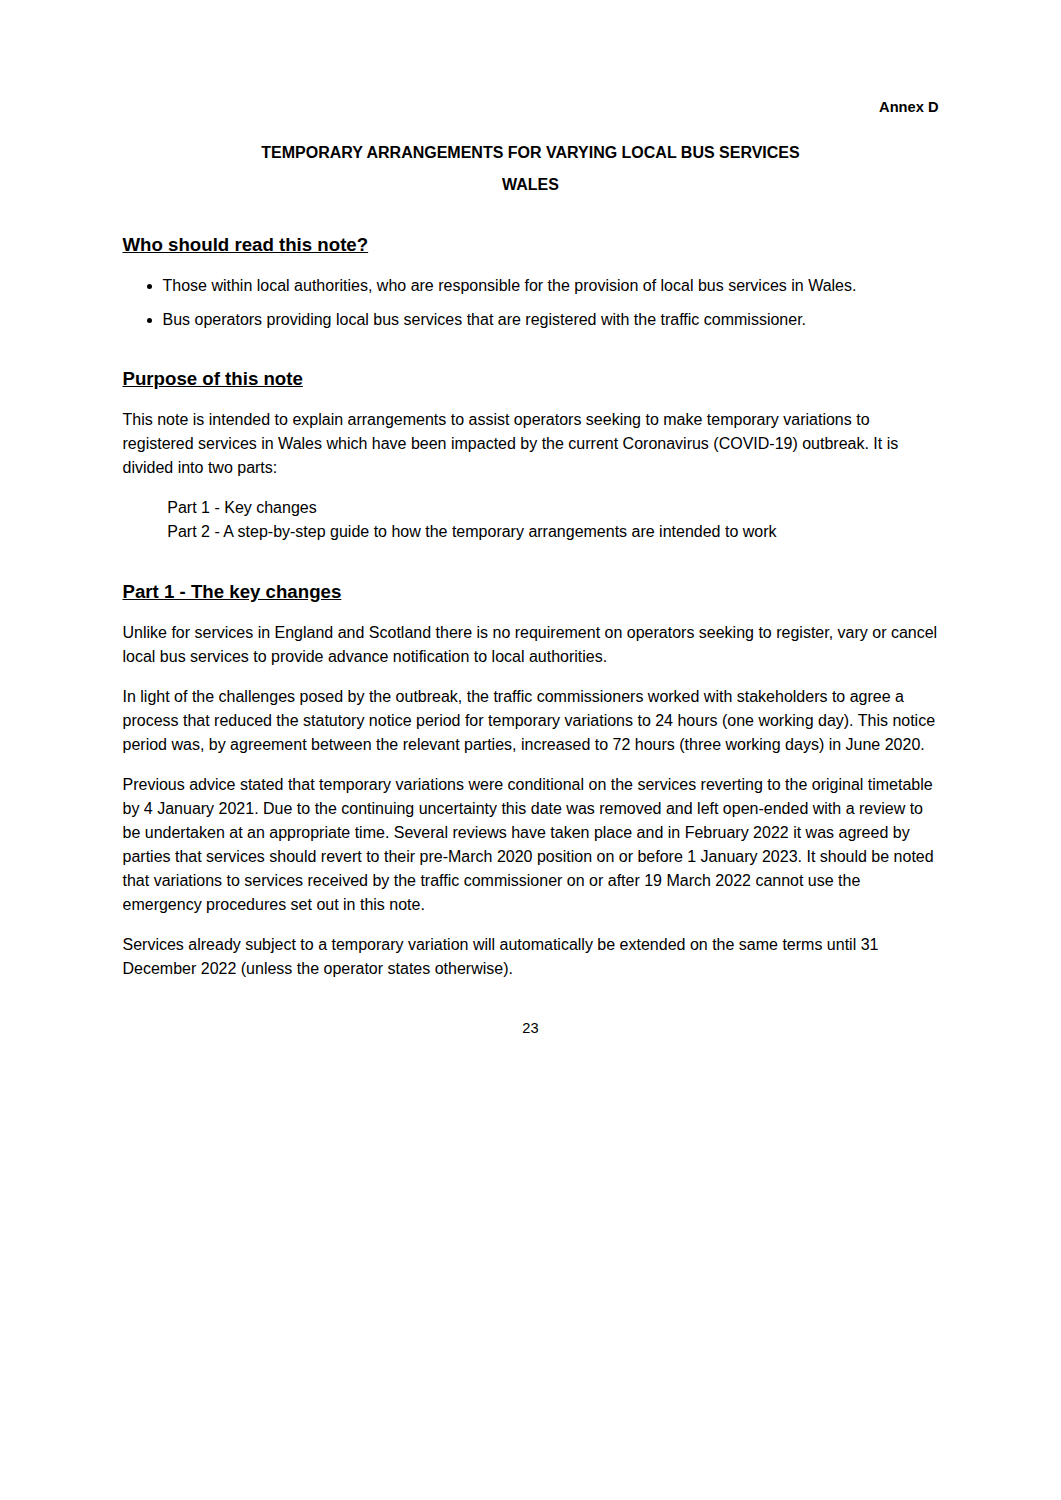Annex D
Temporary Arrangements for Varying Local Bus Services Wales
Who should read this note?
Those within local authorities, who are responsible for the provision of local bus services in Wales.
Bus operators providing local bus services that are registered with the traffic commissioner.
Purpose of this note
This note is intended to explain arrangements to assist operators seeking to make temporary variations to registered services in Wales which have been impacted by the current Coronavirus (COVID-19) outbreak. It is divided into two parts:
Part 1 - Key changes
Part 2 - A step-by-step guide to how the temporary arrangements are intended to work
Part 1 - The key changes
Unlike for services in England and Scotland there is no requirement on operators seeking to register, vary or cancel local bus services to provide advance notification to local authorities.
In light of the challenges posed by the outbreak, the traffic commissioners worked with stakeholders to agree a process that reduced the statutory notice period for temporary variations to 24 hours (one working day). This notice period was, by agreement between the relevant parties, increased to 72 hours (three working days) in June 2020.
Previous advice stated that temporary variations were conditional on the services reverting to the original timetable by 4 January 2021. Due to the continuing uncertainty this date was removed and left open-ended with a review to be undertaken at an appropriate time. Several reviews have taken place and in February 2022 it was agreed by parties that services should revert to their pre-March 2020 position on or before 1 January 2023. It should be noted that variations to services received by the traffic commissioner on or after 19 March 2022 cannot use the emergency procedures set out in this note.
Services already subject to a temporary variation will automatically be extended on the same terms until 31 December 2022 (unless the operator states otherwise).
23